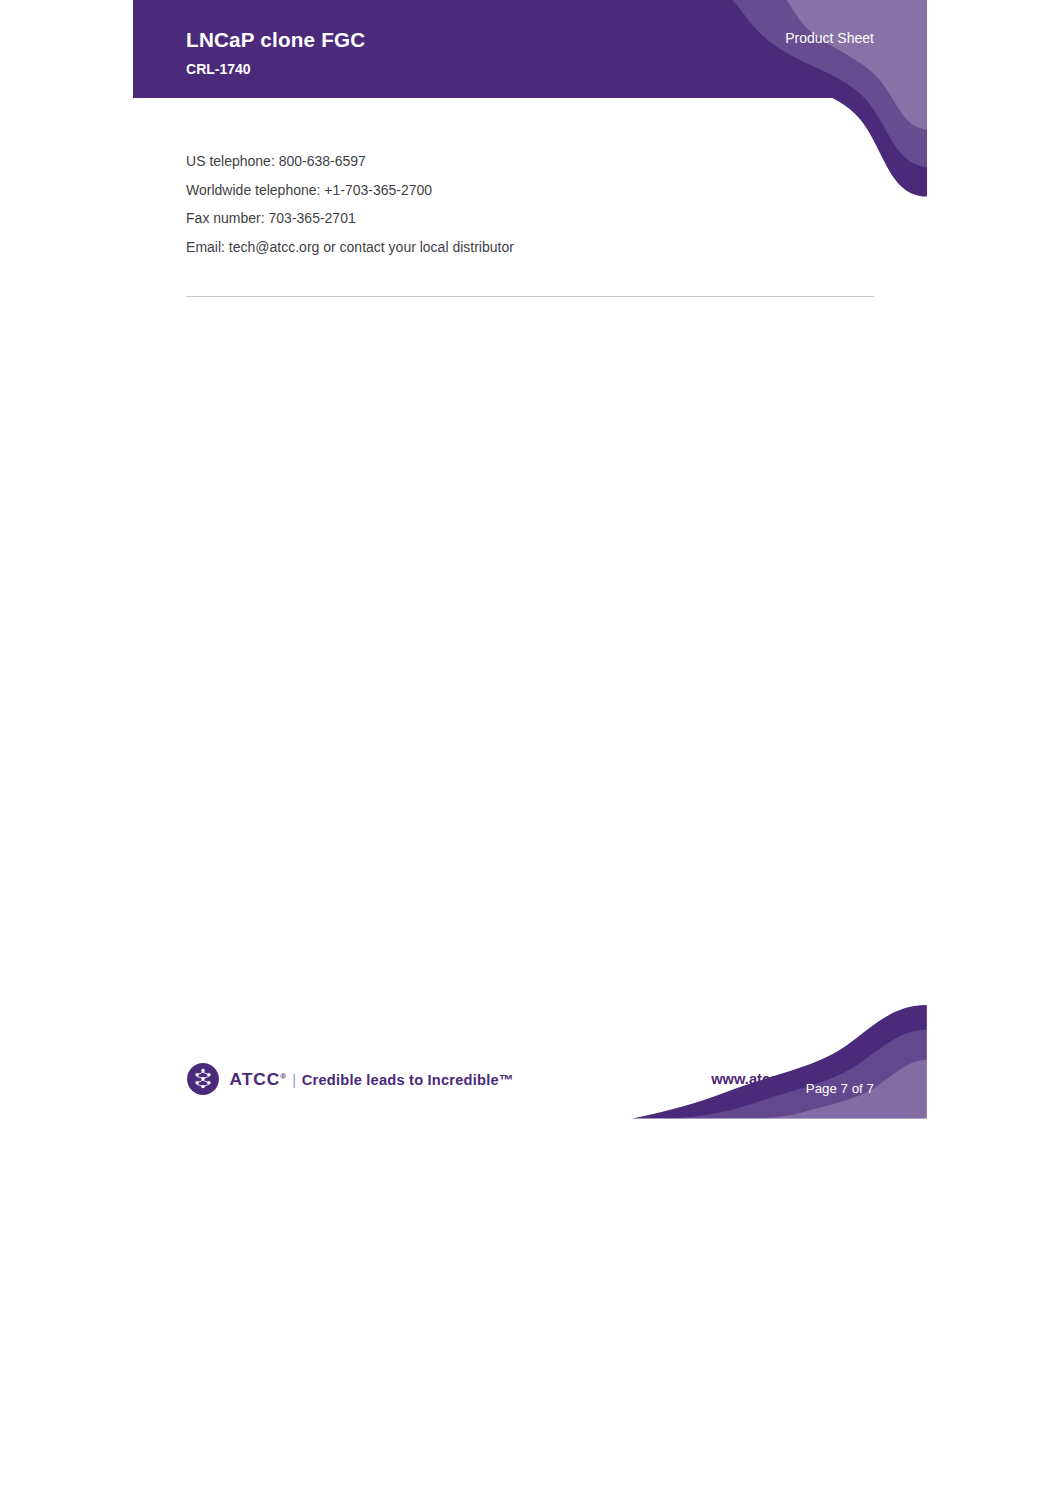LNCaP clone FGC
CRL-1740
Product Sheet
US telephone: 800-638-6597
Worldwide telephone: +1-703-365-2700
Fax number: 703-365-2701
Email: tech@atcc.org or contact your local distributor
ATCC®|Credible leads to Incredible™
www.atcc.org
Page 7 of 7